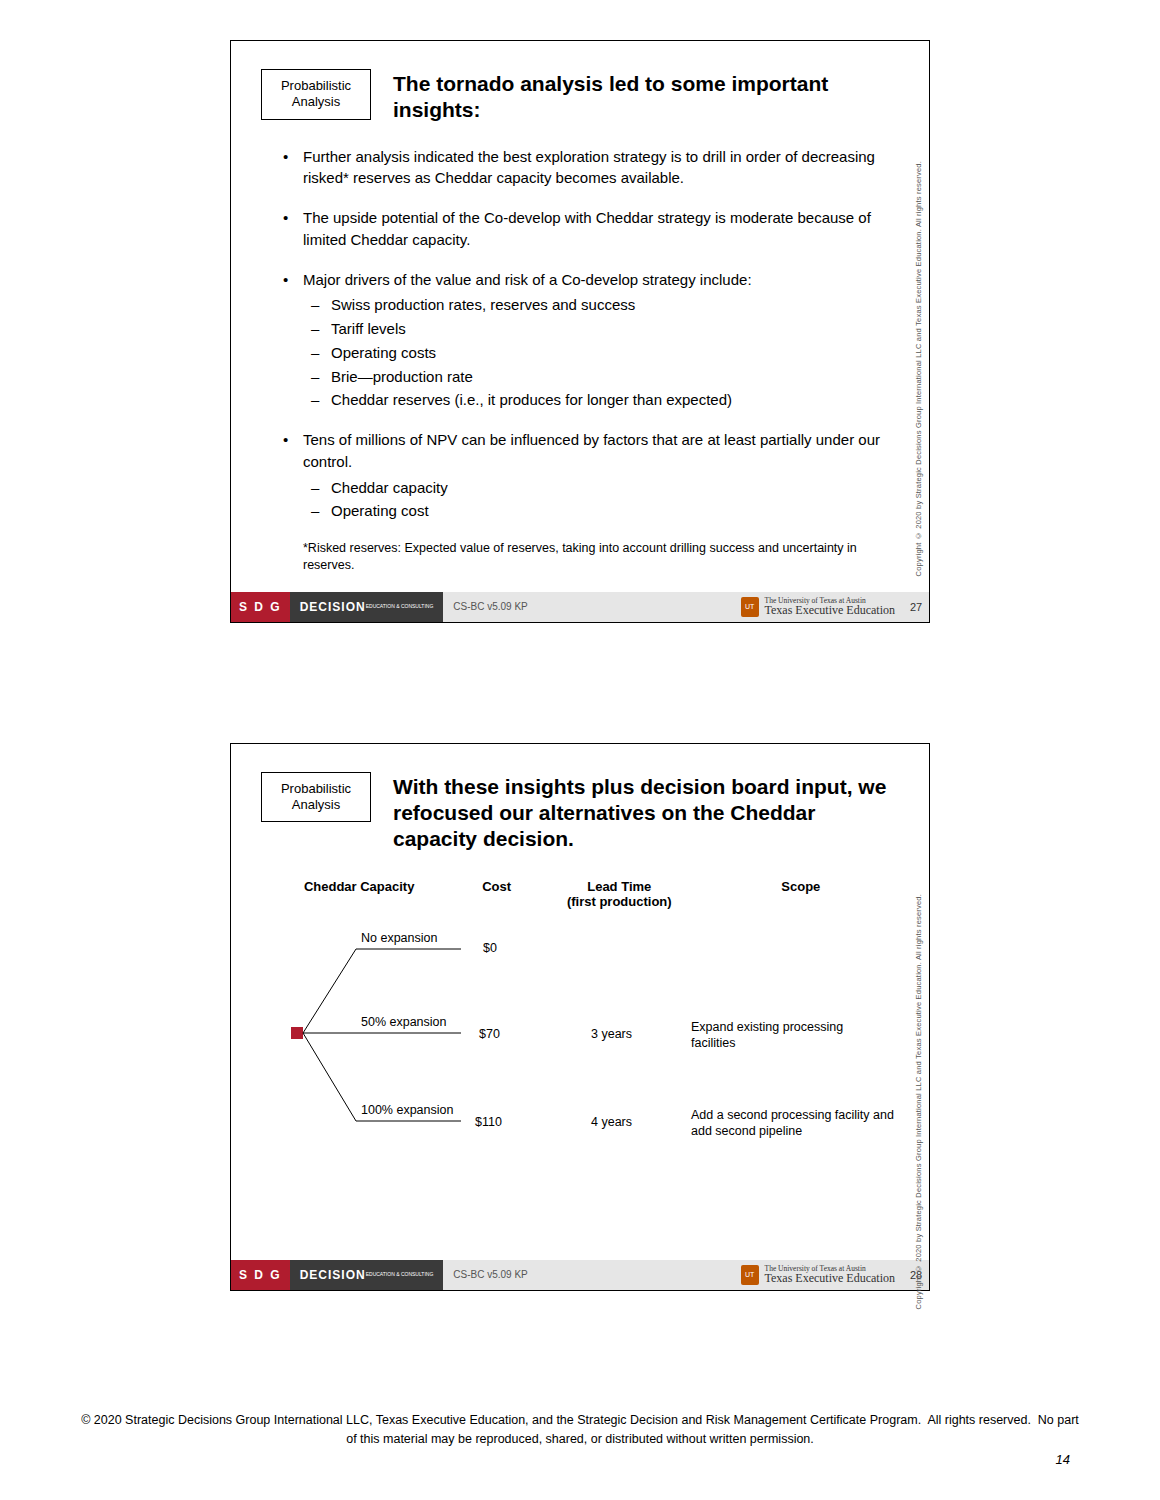Probabilistic
Analysis
The tornado analysis led to some important insights:
Further analysis indicated the best exploration strategy is to drill in order of decreasing risked* reserves as Cheddar capacity becomes available.
The upside potential of the Co-develop with Cheddar strategy is moderate because of limited Cheddar capacity.
Major drivers of the value and risk of a Co-develop strategy include:
Swiss production rates, reserves and success
Tariff levels
Operating costs
Brie—production rate
Cheddar reserves (i.e., it produces for longer than expected)
Tens of millions of NPV can be influenced by factors that are at least partially under our control.
Cheddar capacity
Operating cost
*Risked reserves: Expected value of reserves, taking into account drilling success and uncertainty in reserves.
Copyright © 2020 by Strategic Decisions Group International LLC and Texas Executive Education. All rights reserved.
S D G
DECISIONEDUCATION & CONSULTING
CS-BC v5.09 KP
UT
The University of Texas at Austin
Texas Executive Education
27
Probabilistic
Analysis
With these insights plus decision board input, we refocused our alternatives on the Cheddar capacity decision.
Cheddar Capacity
Cost
Lead Time
(first production)
Scope
No expansion
50% expansion
100% expansion
$0
$70
$110
3 years
4 years
Expand existing processing facilities
Add a second processing facility and add second pipeline
Copyright © 2020 by Strategic Decisions Group International LLC and Texas Executive Education. All rights reserved.
S D G
DECISIONEDUCATION & CONSULTING
CS-BC v5.09 KP
UT
The University of Texas at Austin
Texas Executive Education
28
© 2020 Strategic Decisions Group International LLC, Texas Executive Education, and the Strategic Decision and Risk Management Certificate Program. All rights reserved. No part of this material may be reproduced, shared, or distributed without written permission.
14